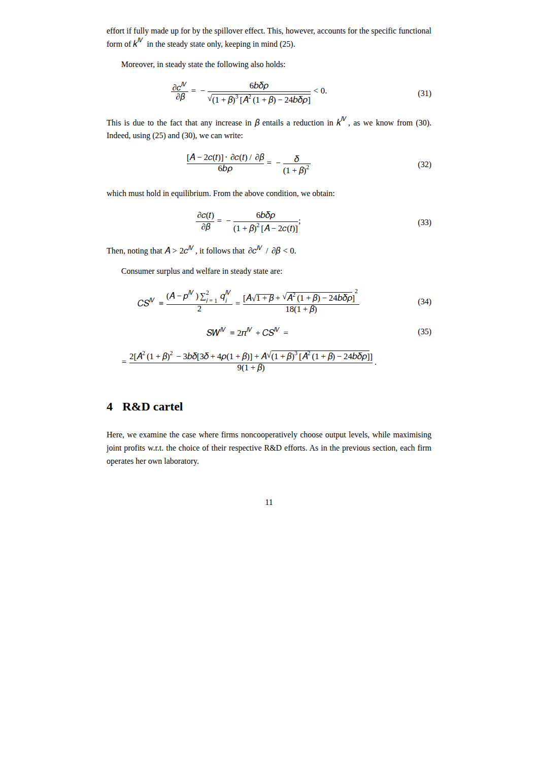effort if fully made up for by the spillover effect. This, however, accounts for the specific functional form of kIV in the steady state only, keeping in mind (25).
Moreover, in steady state the following also holds:
∂cIV ∂β = − 6bδρ (1+β)3 [A2(1+β)−24bδρ] < 0. (31)
This is due to the fact that any increase in β entails a reduction in kIV, as we know from (30). Indeed, using (25) and (30), we can write:
[A−2c(t)] ⋅ ∂c(t)/∂β 6bρ = − δ (1+β)2 (32)
which must hold in equilibrium. From the above condition, we obtain:
∂c(t) ∂β = − 6bδρ (1+β)2 [A−2c(t)] ; (33)
Then, noting that A>2cIV, it follows that ∂cIV/∂β<0.
Consumer surplus and welfare in steady state are:
CSIV ≡ (A−pIV) ∑i=12 qiIV 2 = [ A1+β + A2(1+β)−24bδρ ] 2 18(1+β) (34)
SWIV ≡ 2πIV + CSIV = (35)
= 2 [ A2(1+β)2 − 3bδ [3δ+4ρ(1+β)] + A (1+β)3 [A2(1+β)−24bδρ] ] 9(1+β) .
4 R&D cartel
Here, we examine the case where firms noncooperatively choose output levels, while maximising joint profits w.r.t. the choice of their respective R&D efforts. As in the previous section, each firm operates her own laboratory.
11